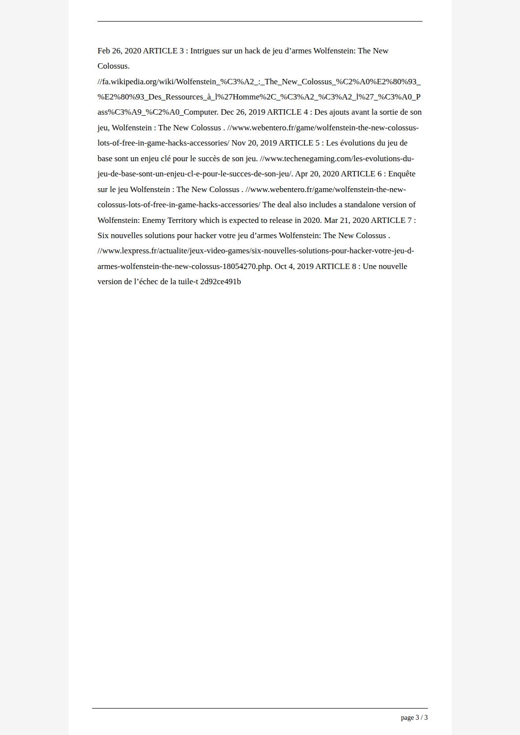Feb 26, 2020 ARTICLE 3 : Intrigues sur un hack de jeu d’armes Wolfenstein: The New Colossus. //fa.wikipedia.org/wiki/Wolfenstein_%C3%A2_:_The_New_Colossus_%C2%A0%E2%80%93_%E2%80%93_Des_Ressources_à_l%27Homme%2C_%C3%A2_%C3%A2_l%27_%C3%A0_Pass%C3%A9_%C2%A0_Computer. Dec 26, 2019 ARTICLE 4 : Des ajouts avant la sortie de son jeu, Wolfenstein : The New Colossus . //www.webentero.fr/game/wolfenstein-the-new-colossus-lots-of-free-in-game-hacks-accessories/ Nov 20, 2019 ARTICLE 5 : Les évolutions du jeu de base sont un enjeu clé pour le succès de son jeu. //www.techenegaming.com/les-evolutions-du-jeu-de-base-sont-un-enjeu-cl-e-pour-le-succes-de-son-jeu/. Apr 20, 2020 ARTICLE 6 : Enquête sur le jeu Wolfenstein : The New Colossus . //www.webentero.fr/game/wolfenstein-the-new-colossus-lots-of-free-in-game-hacks-accessories/ The deal also includes a standalone version of Wolfenstein: Enemy Territory which is expected to release in 2020. Mar 21, 2020 ARTICLE 7 : Six nouvelles solutions pour hacker votre jeu d’armes Wolfenstein: The New Colossus . //www.lexpress.fr/actualite/jeux-video-games/six-nouvelles-solutions-pour-hacker-votre-jeu-d-armes-wolfenstein-the-new-colossus-18054270.php. Oct 4, 2019 ARTICLE 8 : Une nouvelle version de l’échec de la tuile-t 2d92ce491b
page 3 / 3